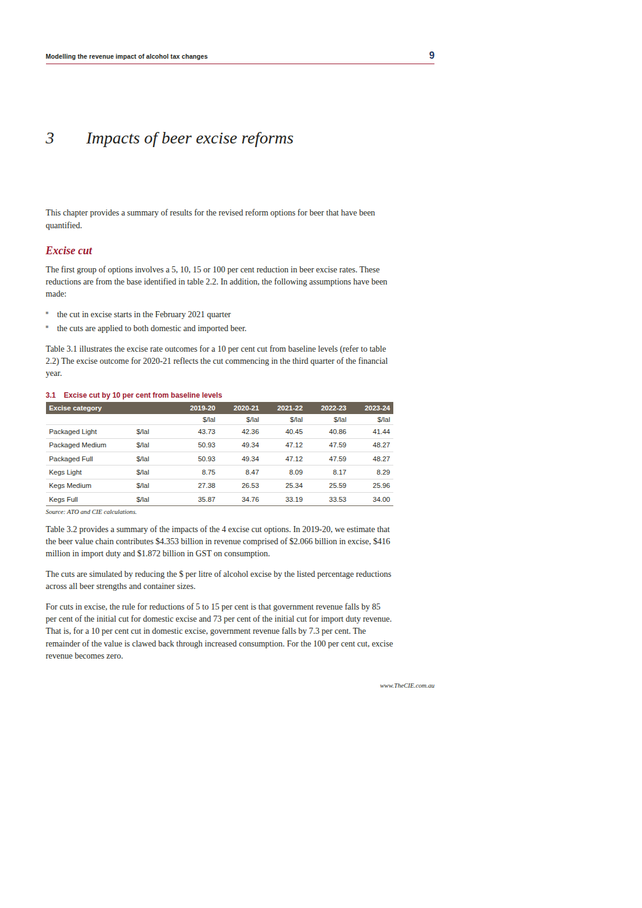Modelling the revenue impact of alcohol tax changes
9
3
Impacts of beer excise reforms
This chapter provides a summary of results for the revised reform options for beer that have been quantified.
Excise cut
The first group of options involves a 5, 10, 15 or 100 per cent reduction in beer excise rates. These reductions are from the base identified in table 2.2. In addition, the following assumptions have been made:
the cut in excise starts in the February 2021 quarter
the cuts are applied to both domestic and imported beer.
Table 3.1 illustrates the excise rate outcomes for a 10 per cent cut from baseline levels (refer to table 2.2) The excise outcome for 2020-21 reflects the cut commencing in the third quarter of the financial year.
3.1 Excise cut by 10 per cent from baseline levels
| Excise category | 2019-20 | 2020-21 | 2021-22 | 2022-23 | 2023-24 |
| --- | --- | --- | --- | --- | --- |
| | | $/lal | $/lal | $/lal | $/lal | $/lal |
| Packaged Light | $/lal | 43.73 | 42.36 | 40.45 | 40.86 | 41.44 |
| Packaged Medium | $/lal | 50.93 | 49.34 | 47.12 | 47.59 | 48.27 |
| Packaged Full | $/lal | 50.93 | 49.34 | 47.12 | 47.59 | 48.27 |
| Kegs Light | $/lal | 8.75 | 8.47 | 8.09 | 8.17 | 8.29 |
| Kegs Medium | $/lal | 27.38 | 26.53 | 25.34 | 25.59 | 25.96 |
| Kegs Full | $/lal | 35.87 | 34.76 | 33.19 | 33.53 | 34.00 |
Source: ATO and CIE calculations.
Table 3.2 provides a summary of the impacts of the 4 excise cut options. In 2019-20, we estimate that the beer value chain contributes $4.353 billion in revenue comprised of $2.066 billion in excise, $416 million in import duty and $1.872 billion in GST on consumption.
The cuts are simulated by reducing the $ per litre of alcohol excise by the listed percentage reductions across all beer strengths and container sizes.
For cuts in excise, the rule for reductions of 5 to 15 per cent is that government revenue falls by 85 per cent of the initial cut for domestic excise and 73 per cent of the initial cut for import duty revenue. That is, for a 10 per cent cut in domestic excise, government revenue falls by 7.3 per cent. The remainder of the value is clawed back through increased consumption. For the 100 per cent cut, excise revenue becomes zero.
www.TheCIE.com.au